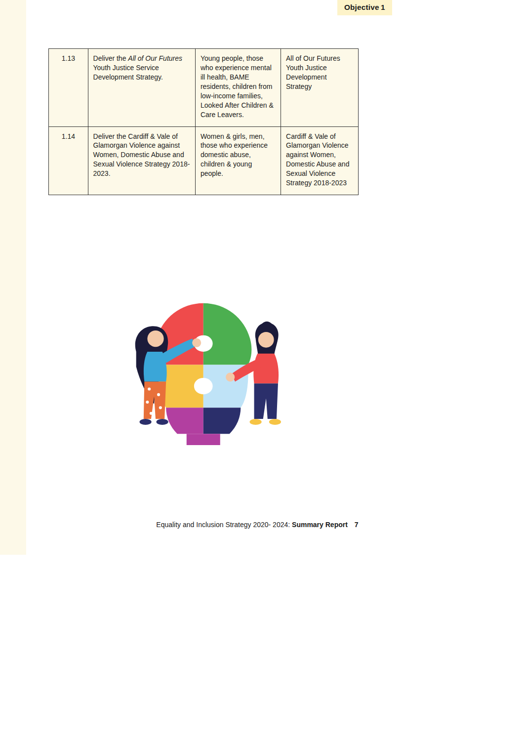Objective 1
| 1.13 | Deliver the All of Our Futures Youth Justice Service Development Strategy. | Young people, those who experience mental ill health, BAME residents, children from low-income families, Looked After Children & Care Leavers. | All of Our Futures Youth Justice Development Strategy |
| 1.14 | Deliver the Cardiff & Vale of Glamorgan Violence against Women, Domestic Abuse and Sexual Violence Strategy 2018-2023. | Women & girls, men, those who experience domestic abuse, children & young people. | Cardiff & Vale of Glamorgan Violence against Women, Domestic Abuse and Sexual Violence Strategy 2018-2023 |
Two people assembling a jigsaw puzzle in the shape of a human head
Equality and Inclusion Strategy 2020- 2024: Summary Report 7